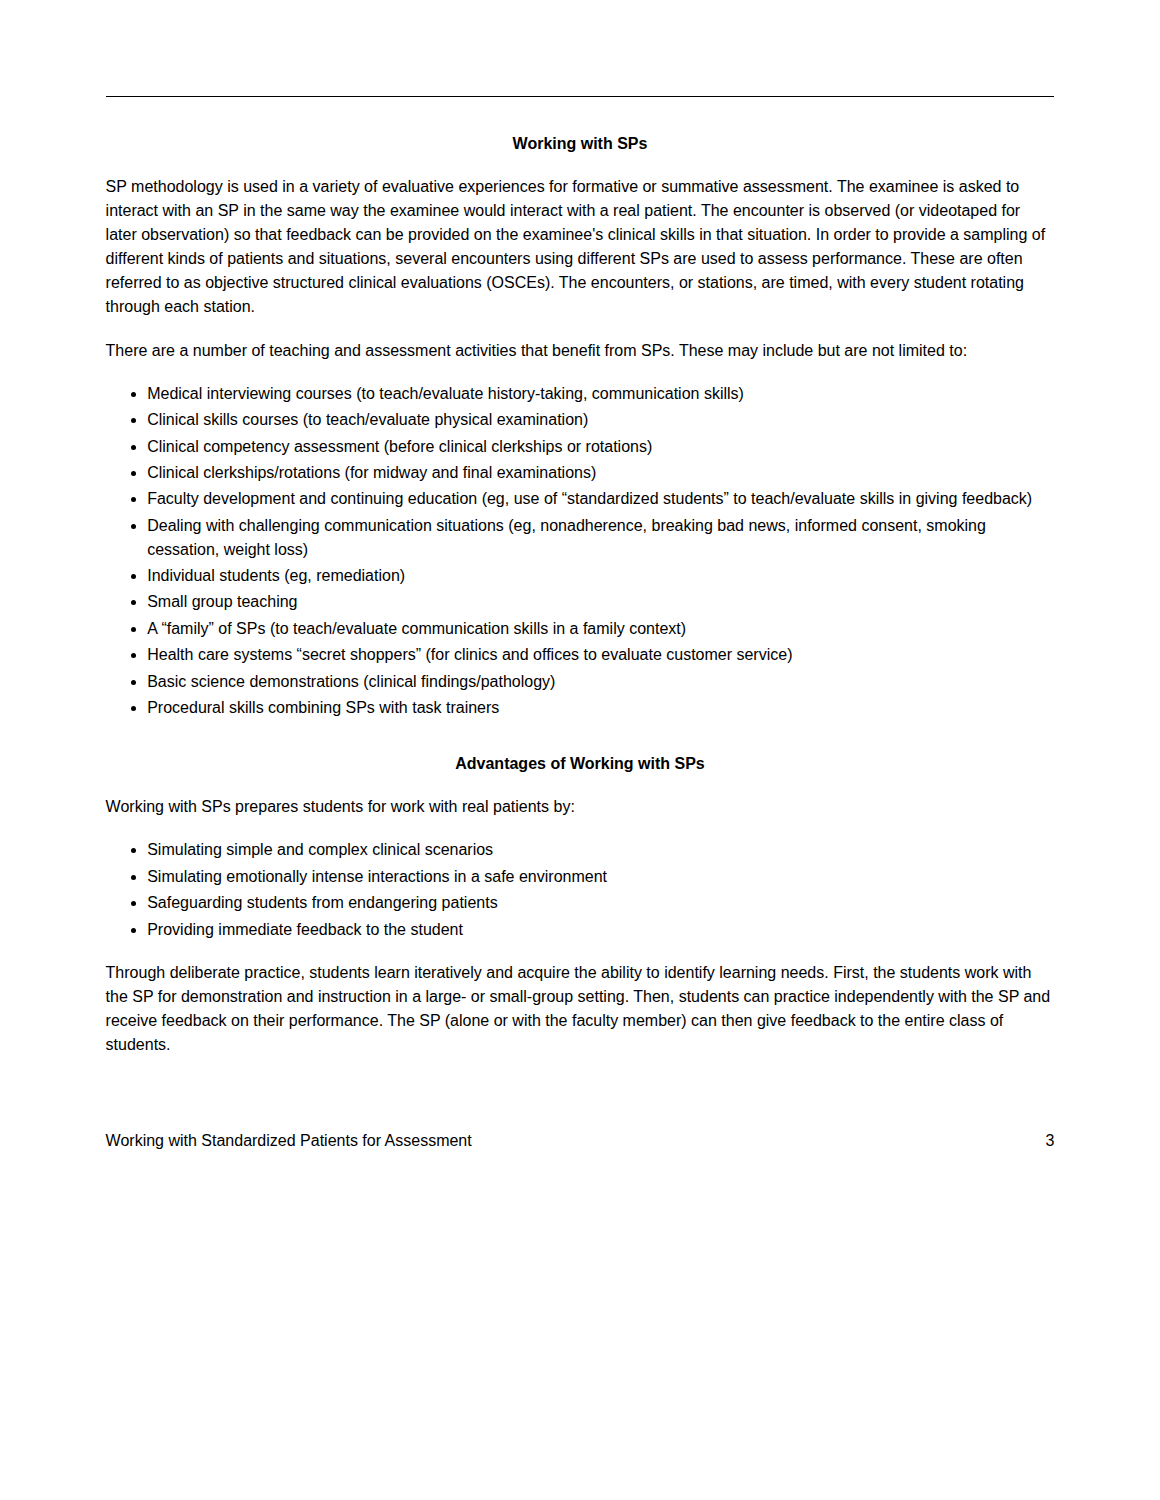Working with SPs
SP methodology is used in a variety of evaluative experiences for formative or summative assessment. The examinee is asked to interact with an SP in the same way the examinee would interact with a real patient. The encounter is observed (or videotaped for later observation) so that feedback can be provided on the examinee's clinical skills in that situation. In order to provide a sampling of different kinds of patients and situations, several encounters using different SPs are used to assess performance. These are often referred to as objective structured clinical evaluations (OSCEs). The encounters, or stations, are timed, with every student rotating through each station.
There are a number of teaching and assessment activities that benefit from SPs. These may include but are not limited to:
Medical interviewing courses (to teach/evaluate history-taking, communication skills)
Clinical skills courses (to teach/evaluate physical examination)
Clinical competency assessment (before clinical clerkships or rotations)
Clinical clerkships/rotations (for midway and final examinations)
Faculty development and continuing education (eg, use of “standardized students” to teach/evaluate skills in giving feedback)
Dealing with challenging communication situations (eg, nonadherence, breaking bad news, informed consent, smoking cessation, weight loss)
Individual students (eg, remediation)
Small group teaching
A “family” of SPs (to teach/evaluate communication skills in a family context)
Health care systems “secret shoppers” (for clinics and offices to evaluate customer service)
Basic science demonstrations (clinical findings/pathology)
Procedural skills combining SPs with task trainers
Advantages of Working with SPs
Working with SPs prepares students for work with real patients by:
Simulating simple and complex clinical scenarios
Simulating emotionally intense interactions in a safe environment
Safeguarding students from endangering patients
Providing immediate feedback to the student
Through deliberate practice, students learn iteratively and acquire the ability to identify learning needs. First, the students work with the SP for demonstration and instruction in a large- or small-group setting. Then, students can practice independently with the SP and receive feedback on their performance. The SP (alone or with the faculty member) can then give feedback to the entire class of students.
Working with Standardized Patients for Assessment 3